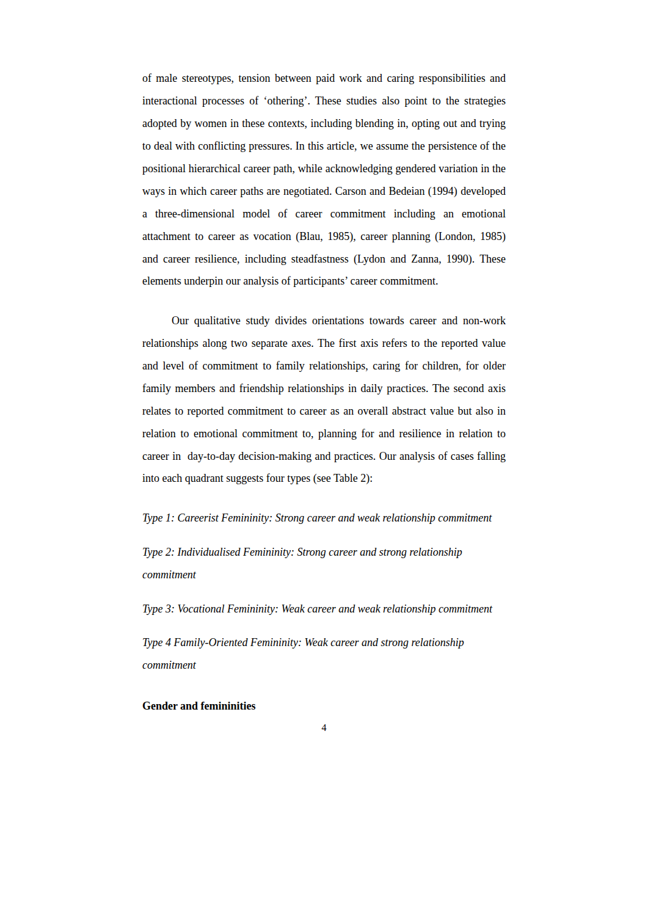of male stereotypes, tension between paid work and caring responsibilities and interactional processes of ‘othering’. These studies also point to the strategies adopted by women in these contexts, including blending in, opting out and trying to deal with conflicting pressures. In this article, we assume the persistence of the positional hierarchical career path, while acknowledging gendered variation in the ways in which career paths are negotiated. Carson and Bedeian (1994) developed a three-dimensional model of career commitment including an emotional attachment to career as vocation (Blau, 1985), career planning (London, 1985) and career resilience, including steadfastness (Lydon and Zanna, 1990). These elements underpin our analysis of participants’ career commitment.
Our qualitative study divides orientations towards career and non-work relationships along two separate axes. The first axis refers to the reported value and level of commitment to family relationships, caring for children, for older family members and friendship relationships in daily practices. The second axis relates to reported commitment to career as an overall abstract value but also in relation to emotional commitment to, planning for and resilience in relation to career in day-to-day decision-making and practices. Our analysis of cases falling into each quadrant suggests four types (see Table 2):
Type 1: Careerist Femininity: Strong career and weak relationship commitment
Type 2: Individualised Femininity: Strong career and strong relationship commitment
Type 3: Vocational Femininity: Weak career and weak relationship commitment
Type 4 Family-Oriented Femininity: Weak career and strong relationship commitment
Gender and femininities
4